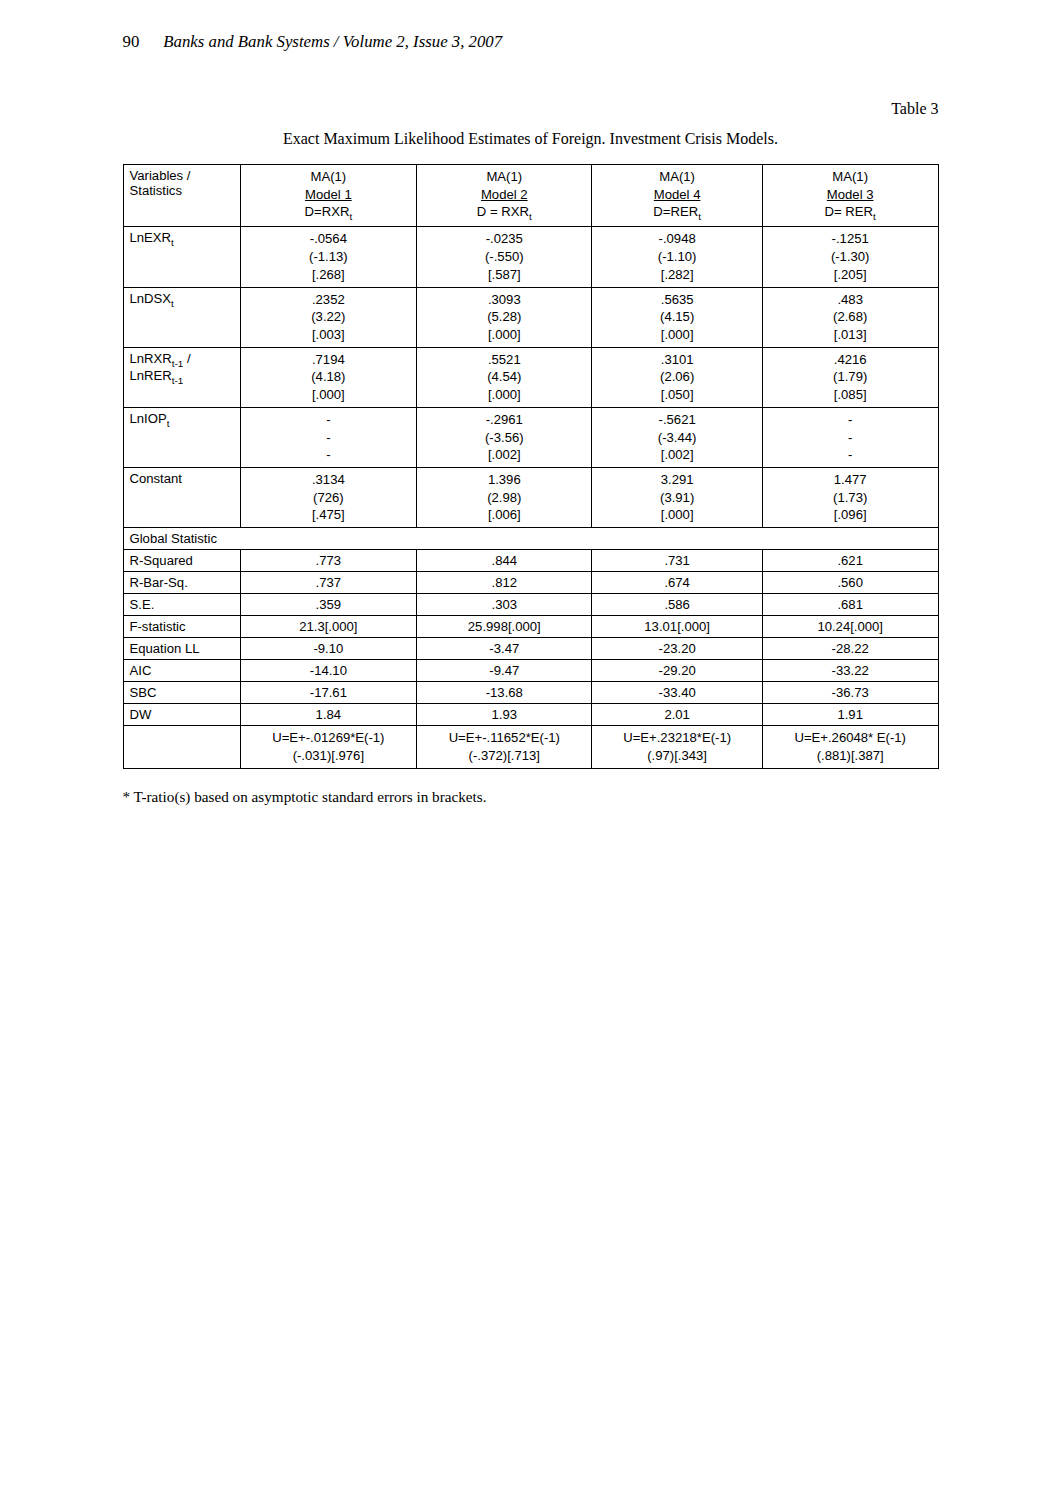90 Banks and Bank Systems / Volume 2, Issue 3, 2007
Table 3
Exact Maximum Likelihood Estimates of Foreign. Investment Crisis Models.
| Variables / Statistics | MA(1) Model 1 D=RXR t | MA(1) Model 2 D = RXR t | MA(1) Model 4 D=RER t | MA(1) Model 3 D= RER t |
| --- | --- | --- | --- | --- |
| LnEXR t | -.0564 (-1.13) [.268] | -.0235 (-.550) [.587] | -.0948 (-1.10) [.282] | -.1251 (-1.30) [.205] |
| LnDSX t | .2352 (3.22) [.003] | .3093 (5.28) [.000] | .5635 (4.15) [.000] | .483 (2.68) [.013] |
| LnRXR t-1 / LnRER t-1 | .7194 (4.18) [.000] | .5521 (4.54) [.000] | .3101 (2.06) [.050] | .4216 (1.79) [.085] |
| LnIOP t | - - - | -.2961 (-3.56) [.002] | -.5621 (-3.44) [.002] | - - - |
| Constant | .3134 (726) [.475] | 1.396 (2.98) [.006] | 3.291 (3.91) [.000] | 1.477 (1.73) [.096] |
| Global Statistic |
| R-Squared | .773 | .844 | .731 | .621 |
| R-Bar-Sq. | .737 | .812 | .674 | .560 |
| S.E. | .359 | .303 | .586 | .681 |
| F-statistic | 21.3[.000] | 25.998[.000] | 13.01[.000] | 10.24[.000] |
| Equation LL | -9.10 | -3.47 | -23.20 | -28.22 |
| AIC | -14.10 | -9.47 | -29.20 | -33.22 |
| SBC | -17.61 | -13.68 | -33.40 | -36.73 |
| DW | 1.84 | 1.93 | 2.01 | 1.91 |
| | U=E+-.01269*E(-1) (-.031)[.976] | U=E+-.11652*E(-1) (-.372)[.713] | U=E+.23218*E(-1) (.97)[.343] | U=E+.26048* E(-1) (.881)[.387] |
* T-ratio(s) based on asymptotic standard errors in brackets.